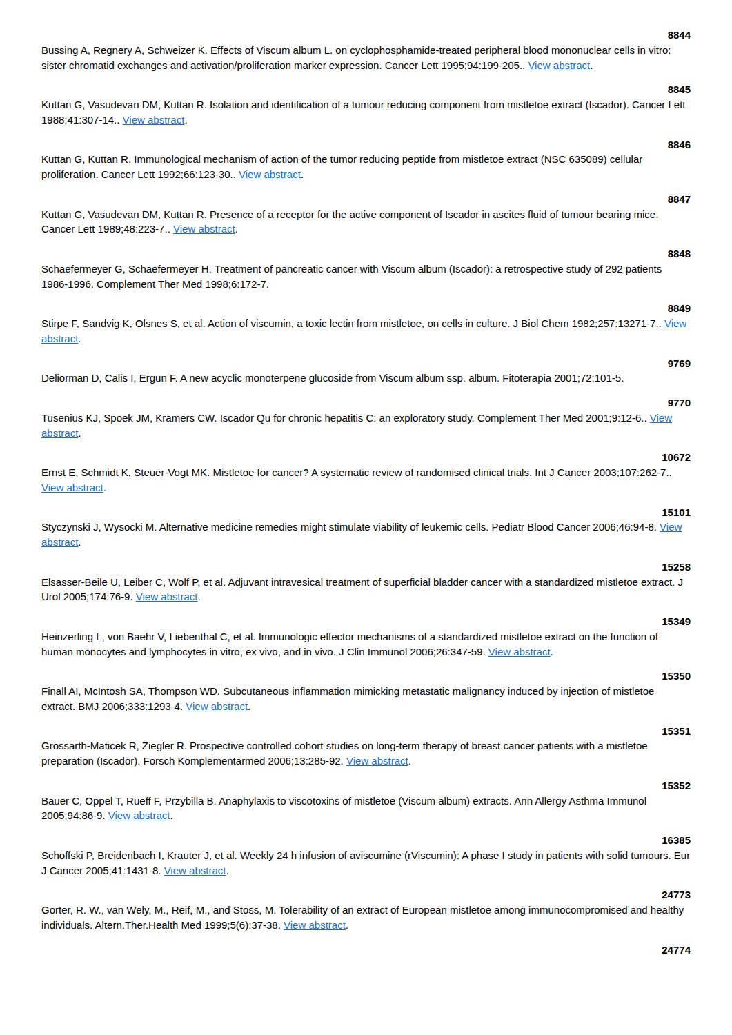8844
Bussing A, Regnery A, Schweizer K. Effects of Viscum album L. on cyclophosphamide-treated peripheral blood mononuclear cells in vitro: sister chromatid exchanges and activation/proliferation marker expression. Cancer Lett 1995;94:199-205.. View abstract.
8845
Kuttan G, Vasudevan DM, Kuttan R. Isolation and identification of a tumour reducing component from mistletoe extract (Iscador). Cancer Lett 1988;41:307-14.. View abstract.
8846
Kuttan G, Kuttan R. Immunological mechanism of action of the tumor reducing peptide from mistletoe extract (NSC 635089) cellular proliferation. Cancer Lett 1992;66:123-30.. View abstract.
8847
Kuttan G, Vasudevan DM, Kuttan R. Presence of a receptor for the active component of Iscador in ascites fluid of tumour bearing mice. Cancer Lett 1989;48:223-7.. View abstract.
8848
Schaefermeyer G, Schaefermeyer H. Treatment of pancreatic cancer with Viscum album (Iscador): a retrospective study of 292 patients 1986-1996. Complement Ther Med 1998;6:172-7.
8849
Stirpe F, Sandvig K, Olsnes S, et al. Action of viscumin, a toxic lectin from mistletoe, on cells in culture. J Biol Chem 1982;257:13271-7.. View abstract.
9769
Deliorman D, Calis I, Ergun F. A new acyclic monoterpene glucoside from Viscum album ssp. album. Fitoterapia 2001;72:101-5.
9770
Tusenius KJ, Spoek JM, Kramers CW. Iscador Qu for chronic hepatitis C: an exploratory study. Complement Ther Med 2001;9:12-6.. View abstract.
10672
Ernst E, Schmidt K, Steuer-Vogt MK. Mistletoe for cancer? A systematic review of randomised clinical trials. Int J Cancer 2003;107:262-7.. View abstract.
15101
Styczynski J, Wysocki M. Alternative medicine remedies might stimulate viability of leukemic cells. Pediatr Blood Cancer 2006;46:94-8. View abstract.
15258
Elsasser-Beile U, Leiber C, Wolf P, et al. Adjuvant intravesical treatment of superficial bladder cancer with a standardized mistletoe extract. J Urol 2005;174:76-9. View abstract.
15349
Heinzerling L, von Baehr V, Liebenthal C, et al. Immunologic effector mechanisms of a standardized mistletoe extract on the function of human monocytes and lymphocytes in vitro, ex vivo, and in vivo. J Clin Immunol 2006;26:347-59. View abstract.
15350
Finall AI, McIntosh SA, Thompson WD. Subcutaneous inflammation mimicking metastatic malignancy induced by injection of mistletoe extract. BMJ 2006;333:1293-4. View abstract.
15351
Grossarth-Maticek R, Ziegler R. Prospective controlled cohort studies on long-term therapy of breast cancer patients with a mistletoe preparation (Iscador). Forsch Komplementarmed 2006;13:285-92. View abstract.
15352
Bauer C, Oppel T, Rueff F, Przybilla B. Anaphylaxis to viscotoxins of mistletoe (Viscum album) extracts. Ann Allergy Asthma Immunol 2005;94:86-9. View abstract.
16385
Schoffski P, Breidenbach I, Krauter J, et al. Weekly 24 h infusion of aviscumine (rViscumin): A phase I study in patients with solid tumours. Eur J Cancer 2005;41:1431-8. View abstract.
24773
Gorter, R. W., van Wely, M., Reif, M., and Stoss, M. Tolerability of an extract of European mistletoe among immunocompromised and healthy individuals. Altern.Ther.Health Med 1999;5(6):37-38. View abstract.
24774